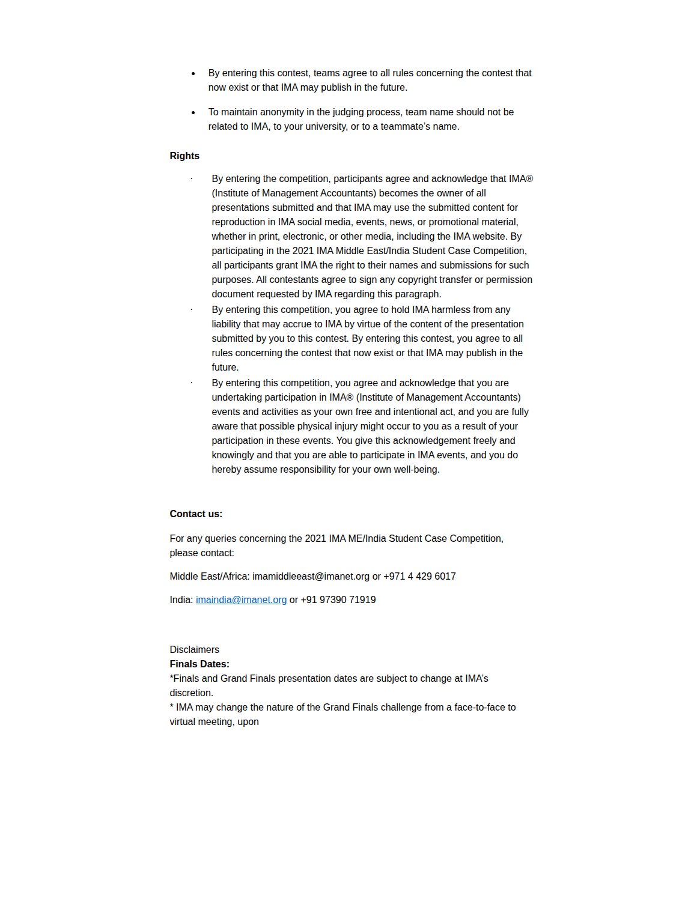By entering this contest, teams agree to all rules concerning the contest that now exist or that IMA may publish in the future.
To maintain anonymity in the judging process, team name should not be related to IMA, to your university, or to a teammate’s name.
Rights
By entering the competition, participants agree and acknowledge that IMA® (Institute of Management Accountants) becomes the owner of all presentations submitted and that IMA may use the submitted content for reproduction in IMA social media, events, news, or promotional material, whether in print, electronic, or other media, including the IMA website. By participating in the 2021 IMA Middle East/India Student Case Competition, all participants grant IMA the right to their names and submissions for such purposes. All contestants agree to sign any copyright transfer or permission document requested by IMA regarding this paragraph.
By entering this competition, you agree to hold IMA harmless from any liability that may accrue to IMA by virtue of the content of the presentation submitted by you to this contest. By entering this contest, you agree to all rules concerning the contest that now exist or that IMA may publish in the future.
By entering this competition, you agree and acknowledge that you are undertaking participation in IMA® (Institute of Management Accountants) events and activities as your own free and intentional act, and you are fully aware that possible physical injury might occur to you as a result of your participation in these events. You give this acknowledgement freely and knowingly and that you are able to participate in IMA events, and you do hereby assume responsibility for your own well-being.
Contact us:
For any queries concerning the 2021 IMA ME/India Student Case Competition, please contact:
Middle East/Africa: imamiddleeast@imanet.org or +971 4 429 6017
India: imaindia@imanet.org or +91 97390 71919
Disclaimers
Finals Dates:
*Finals and Grand Finals presentation dates are subject to change at IMA’s discretion.
* IMA may change the nature of the Grand Finals challenge from a face-to-face to virtual meeting, upon